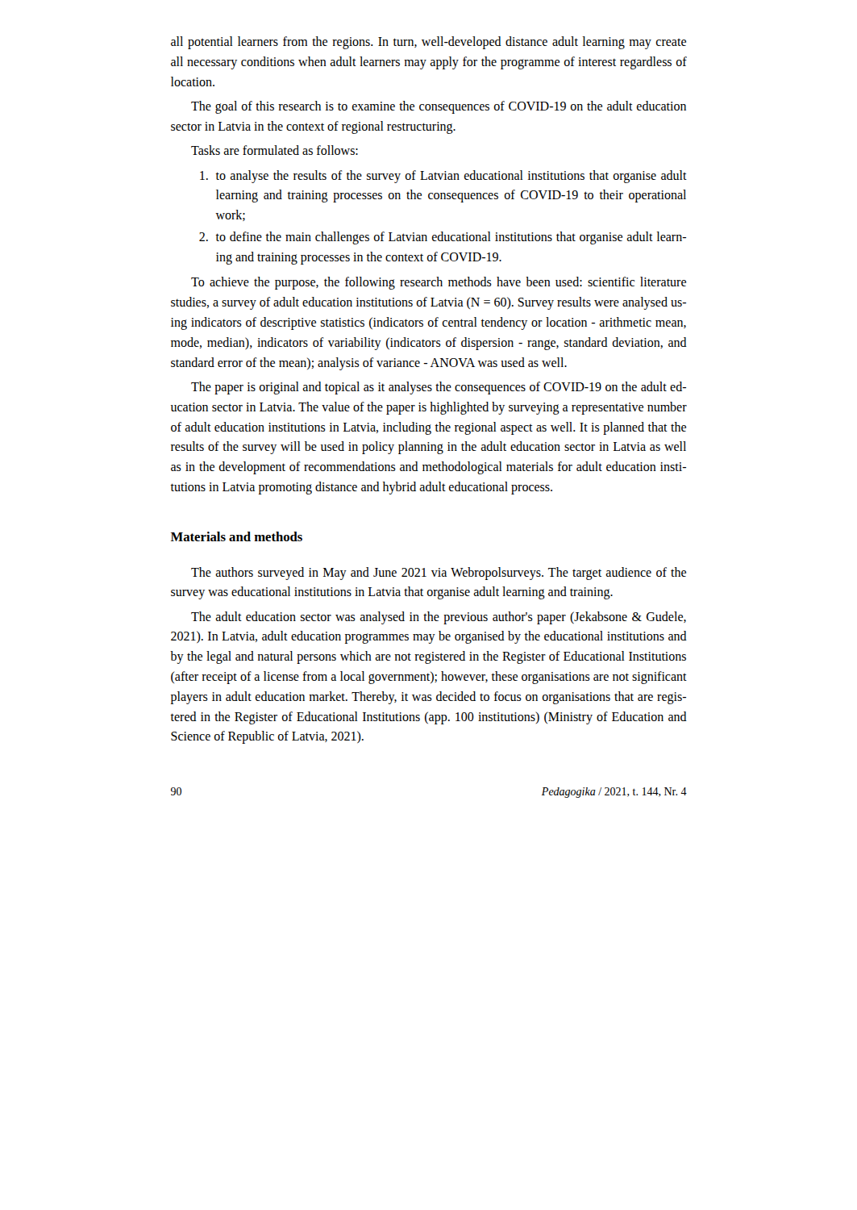all potential learners from the regions. In turn, well-developed distance adult learning may create all necessary conditions when adult learners may apply for the programme of interest regardless of location.
The goal of this research is to examine the consequences of COVID-19 on the adult education sector in Latvia in the context of regional restructuring.
Tasks are formulated as follows:
to analyse the results of the survey of Latvian educational institutions that organise adult learning and training processes on the consequences of COVID-19 to their operational work;
to define the main challenges of Latvian educational institutions that organise adult learning and training processes in the context of COVID-19.
To achieve the purpose, the following research methods have been used: scientific literature studies, a survey of adult education institutions of Latvia (N = 60). Survey results were analysed using indicators of descriptive statistics (indicators of central tendency or location - arithmetic mean, mode, median), indicators of variability (indicators of dispersion - range, standard deviation, and standard error of the mean); analysis of variance - ANOVA was used as well.
The paper is original and topical as it analyses the consequences of COVID-19 on the adult education sector in Latvia. The value of the paper is highlighted by surveying a representative number of adult education institutions in Latvia, including the regional aspect as well. It is planned that the results of the survey will be used in policy planning in the adult education sector in Latvia as well as in the development of recommendations and methodological materials for adult education institutions in Latvia promoting distance and hybrid adult educational process.
Materials and methods
The authors surveyed in May and June 2021 via Webropolsurveys. The target audience of the survey was educational institutions in Latvia that organise adult learning and training.
The adult education sector was analysed in the previous author's paper (Jekabsone & Gudele, 2021). In Latvia, adult education programmes may be organised by the educational institutions and by the legal and natural persons which are not registered in the Register of Educational Institutions (after receipt of a license from a local government); however, these organisations are not significant players in adult education market. Thereby, it was decided to focus on organisations that are registered in the Register of Educational Institutions (app. 100 institutions) (Ministry of Education and Science of Republic of Latvia, 2021).
90 Pedagogika / 2021, t. 144, Nr. 4